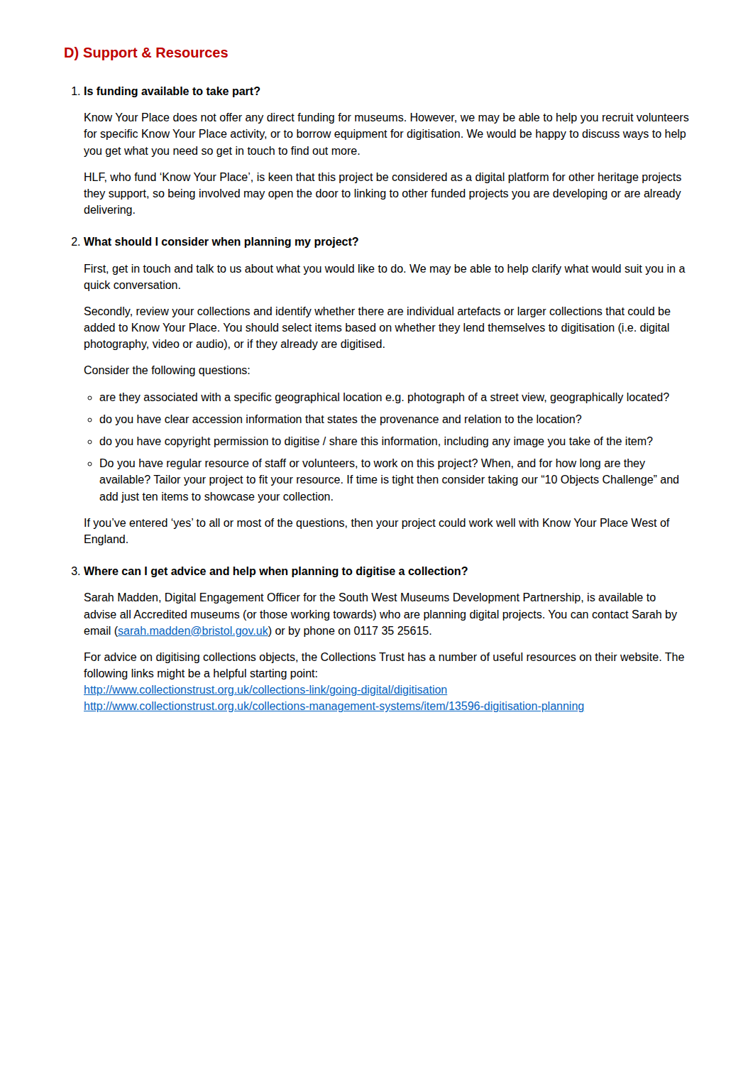D) Support & Resources
Is funding available to take part?
Know Your Place does not offer any direct funding for museums. However, we may be able to help you recruit volunteers for specific Know Your Place activity, or to borrow equipment for digitisation. We would be happy to discuss ways to help you get what you need so get in touch to find out more.
HLF, who fund ‘Know Your Place’, is keen that this project be considered as a digital platform for other heritage projects they support, so being involved may open the door to linking to other funded projects you are developing or are already delivering.
What should I consider when planning my project?
First, get in touch and talk to us about what you would like to do. We may be able to help clarify what would suit you in a quick conversation.
Secondly, review your collections and identify whether there are individual artefacts or larger collections that could be added to Know Your Place. You should select items based on whether they lend themselves to digitisation (i.e. digital photography, video or audio), or if they already are digitised.
Consider the following questions:
are they associated with a specific geographical location e.g. photograph of a street view, geographically located?
do you have clear accession information that states the provenance and relation to the location?
do you have copyright permission to digitise / share this information, including any image you take of the item?
Do you have regular resource of staff or volunteers, to work on this project? When, and for how long are they available? Tailor your project to fit your resource. If time is tight then consider taking our “10 Objects Challenge” and add just ten items to showcase your collection.
If you’ve entered ‘yes’ to all or most of the questions, then your project could work well with Know Your Place West of England.
Where can I get advice and help when planning to digitise a collection?
Sarah Madden, Digital Engagement Officer for the South West Museums Development Partnership, is available to advise all Accredited museums (or those working towards) who are planning digital projects. You can contact Sarah by email (sarah.madden@bristol.gov.uk) or by phone on 0117 35 25615.
For advice on digitising collections objects, the Collections Trust has a number of useful resources on their website. The following links might be a helpful starting point:
http://www.collectionstrust.org.uk/collections-link/going-digital/digitisation
http://www.collectionstrust.org.uk/collections-management-systems/item/13596-digitisation-planning